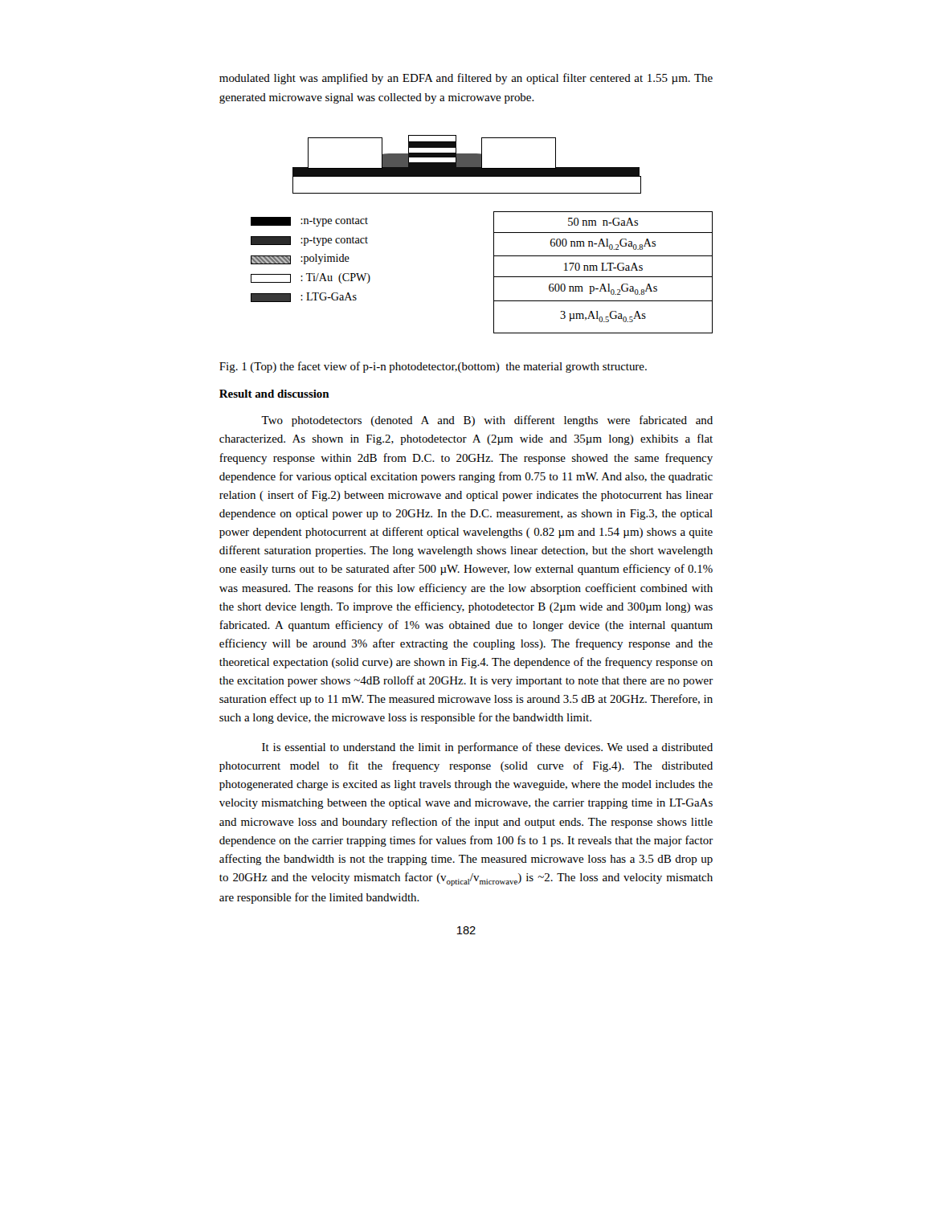modulated light was amplified by an EDFA and filtered by an optical filter centered at 1.55 µm. The generated microwave signal was collected by a microwave probe.
| | :n-type contact |
| | :p-type contact |
| | :polyimide |
| | : Ti/Au (CPW) |
| | : LTG-GaAs |
| 50 nm n-GaAs |
| 600 nm n-Al 0.2 Ga 0.8 As |
| 170 nm LT-GaAs |
| 600 nm p-Al 0.2 Ga 0.8 As |
| 3 µm,Al 0.5 Ga 0.5 As |
Fig. 1 (Top) the facet view of p-i-n photodetector,(bottom) the material growth structure.
Result and discussion
Two photodetectors (denoted A and B) with different lengths were fabricated and characterized. As shown in Fig.2, photodetector A (2µm wide and 35µm long) exhibits a flat frequency response within 2dB from D.C. to 20GHz. The response showed the same frequency dependence for various optical excitation powers ranging from 0.75 to 11 mW. And also, the quadratic relation ( insert of Fig.2) between microwave and optical power indicates the photocurrent has linear dependence on optical power up to 20GHz. In the D.C. measurement, as shown in Fig.3, the optical power dependent photocurrent at different optical wavelengths ( 0.82 µm and 1.54 µm) shows a quite different saturation properties. The long wavelength shows linear detection, but the short wavelength one easily turns out to be saturated after 500 µW. However, low external quantum efficiency of 0.1% was measured. The reasons for this low efficiency are the low absorption coefficient combined with the short device length. To improve the efficiency, photodetector B (2µm wide and 300µm long) was fabricated. A quantum efficiency of 1% was obtained due to longer device (the internal quantum efficiency will be around 3% after extracting the coupling loss). The frequency response and the theoretical expectation (solid curve) are shown in Fig.4. The dependence of the frequency response on the excitation power shows ~4dB rolloff at 20GHz. It is very important to note that there are no power saturation effect up to 11 mW. The measured microwave loss is around 3.5 dB at 20GHz. Therefore, in such a long device, the microwave loss is responsible for the bandwidth limit.
It is essential to understand the limit in performance of these devices. We used a distributed photocurrent model to fit the frequency response (solid curve of Fig.4). The distributed photogenerated charge is excited as light travels through the waveguide, where the model includes the velocity mismatching between the optical wave and microwave, the carrier trapping time in LT-GaAs and microwave loss and boundary reflection of the input and output ends. The response shows little dependence on the carrier trapping times for values from 100 fs to 1 ps. It reveals that the major factor affecting the bandwidth is not the trapping time. The measured microwave loss has a 3.5 dB drop up to 20GHz and the velocity mismatch factor (voptical/vmicrowave) is ~2. The loss and velocity mismatch are responsible for the limited bandwidth.
182